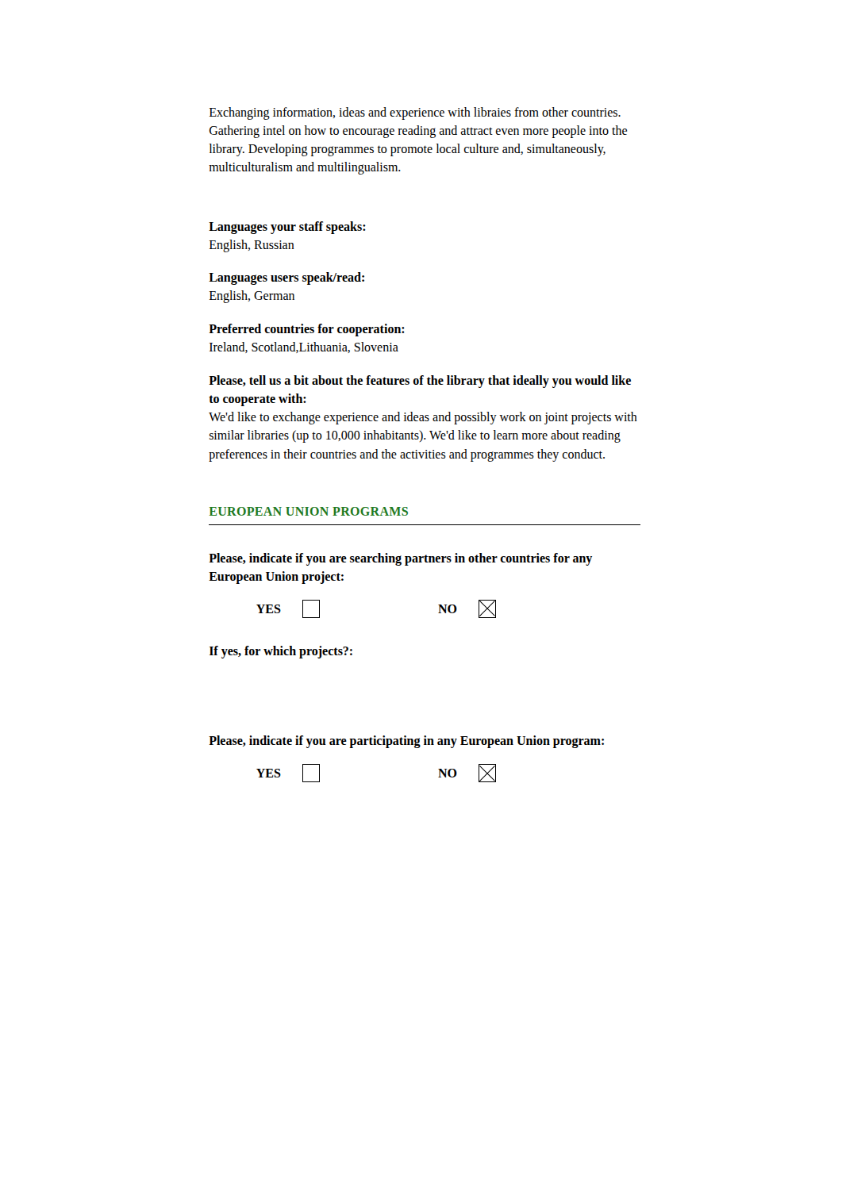Exchanging information, ideas and experience with libraies from other countries. Gathering intel on how to encourage reading and attract even more people into the library. Developing programmes to promote local culture and, simultaneously, multiculturalism and multilingualism.
Languages your staff speaks: English, Russian
Languages users speak/read: English, German
Preferred countries for cooperation: Ireland, Scotland,Lithuania, Slovenia
Please, tell us a bit about the features of the library that ideally you would like to cooperate with:
We'd like to exchange experience and ideas and possibly work on joint projects with similar libraries (up to 10,000 inhabitants). We'd like to learn more about reading preferences in their countries and the activities and programmes they conduct.
EUROPEAN UNION PROGRAMS
Please, indicate if you are searching partners in other countries for any European Union project:
YES NO
If yes, for which projects?:
Please, indicate if you are participating in any European Union program:
YES NO